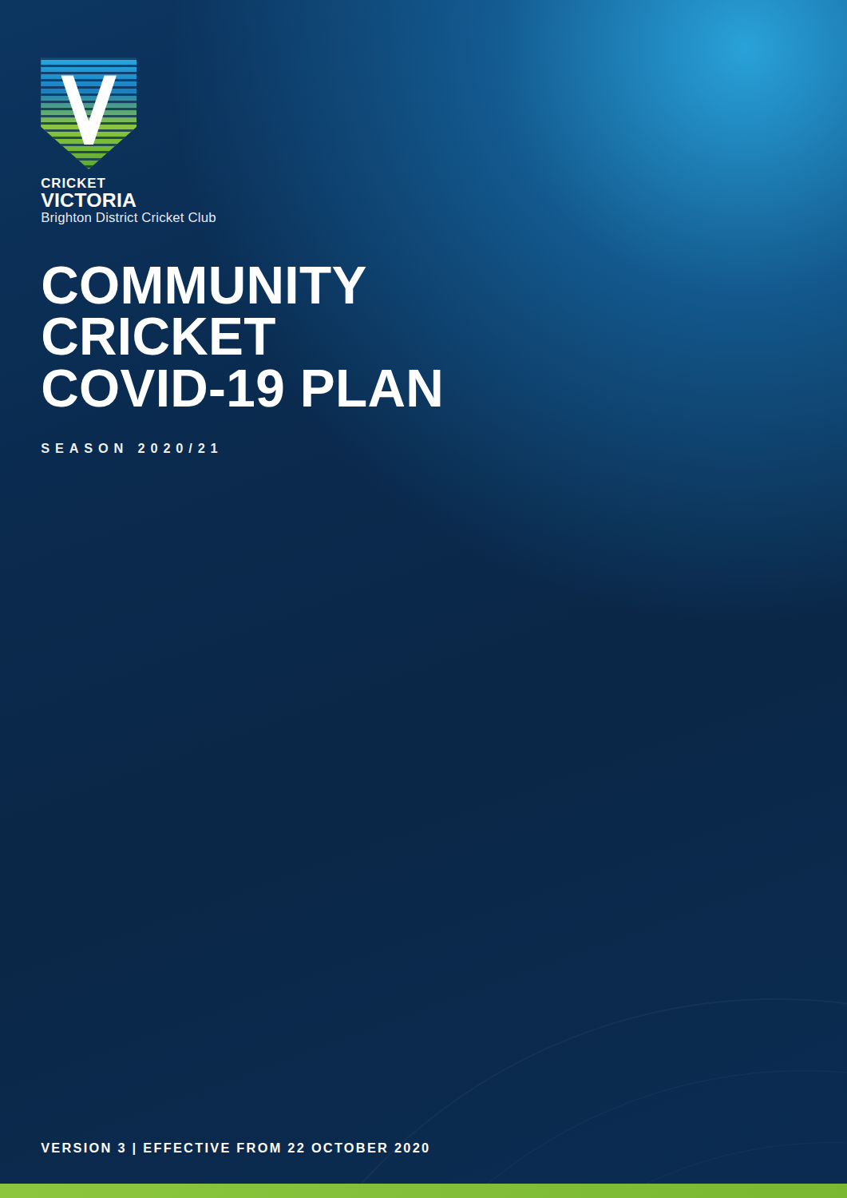CRICKET VICTORIA
Brighton District Cricket Club
Community Cricket COVID‑19 Plan
Season 2020/21
Version 3 | Effective from 22 October 2020